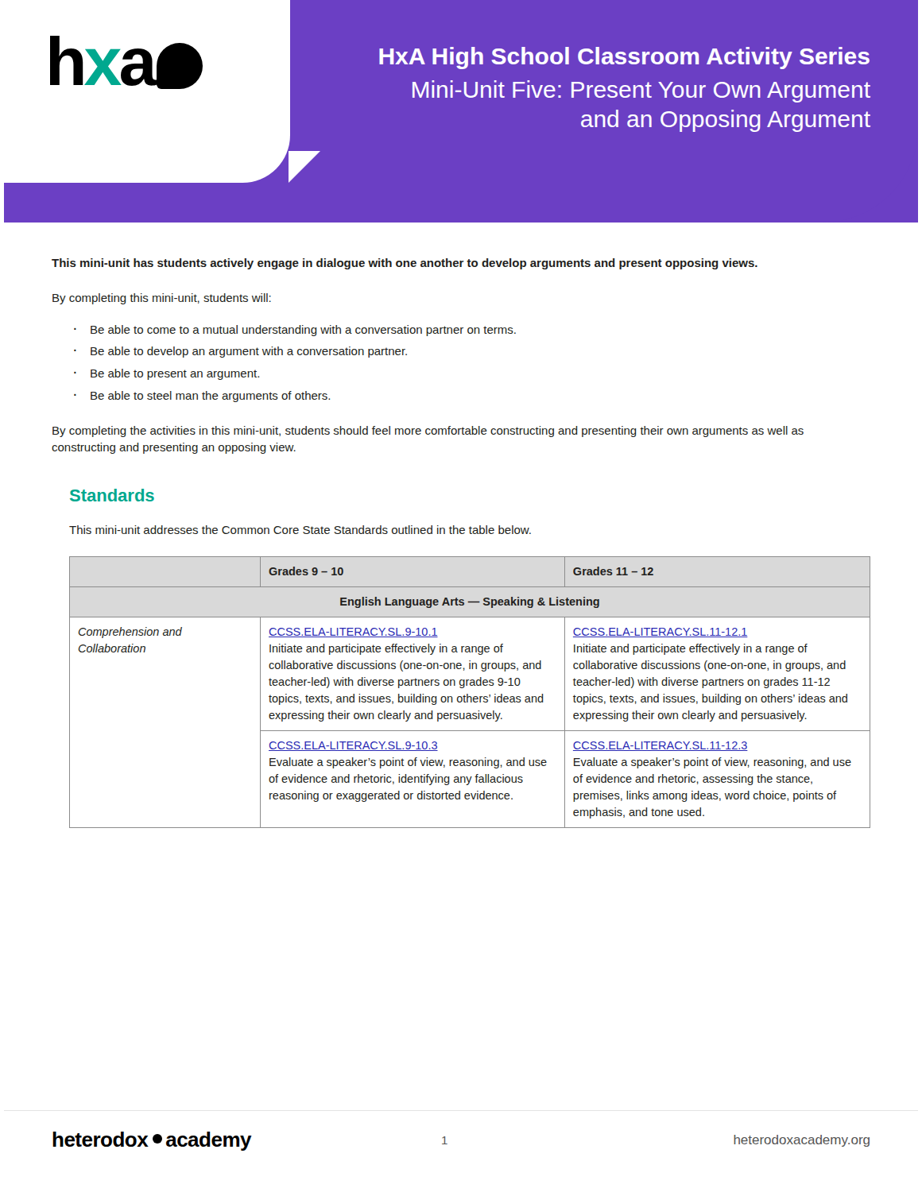hxa
HxA High School Classroom Activity Series Mini-Unit Five: Present Your Own Argument
and an Opposing Argument
This mini-unit has students actively engage in dialogue with one another to develop arguments and present opposing views.
By completing this mini-unit, students will:
Be able to come to a mutual understanding with a conversation partner on terms.
Be able to develop an argument with a conversation partner.
Be able to present an argument.
Be able to steel man the arguments of others.
By completing the activities in this mini-unit, students should feel more comfortable constructing and presenting their own arguments as well as constructing and presenting an opposing view.
Standards
This mini-unit addresses the Common Core State Standards outlined in the table below.
| | Grades 9 – 10 | Grades 11 – 12 |
| --- | --- | --- |
| English Language Arts — Speaking & Listening |
| Comprehension and Collaboration | CCSS.ELA-LITERACY.SL.9-10.1 Initiate and participate effectively in a range of collaborative discussions (one-on-one, in groups, and teacher-led) with diverse partners on grades 9-10 topics, texts, and issues, building on others’ ideas and expressing their own clearly and persuasively. | CCSS.ELA-LITERACY.SL.11-12.1 Initiate and participate effectively in a range of collaborative discussions (one-on-one, in groups, and teacher-led) with diverse partners on grades 11-12 topics, texts, and issues, building on others’ ideas and expressing their own clearly and persuasively. |
| CCSS.ELA-LITERACY.SL.9-10.3 Evaluate a speaker’s point of view, reasoning, and use of evidence and rhetoric, identifying any fallacious reasoning or exaggerated or distorted evidence. | CCSS.ELA-LITERACY.SL.11-12.3 Evaluate a speaker’s point of view, reasoning, and use of evidence and rhetoric, assessing the stance, premises, links among ideas, word choice, points of emphasis, and tone used. |
heterodox academy
1
heterodoxacademy.org